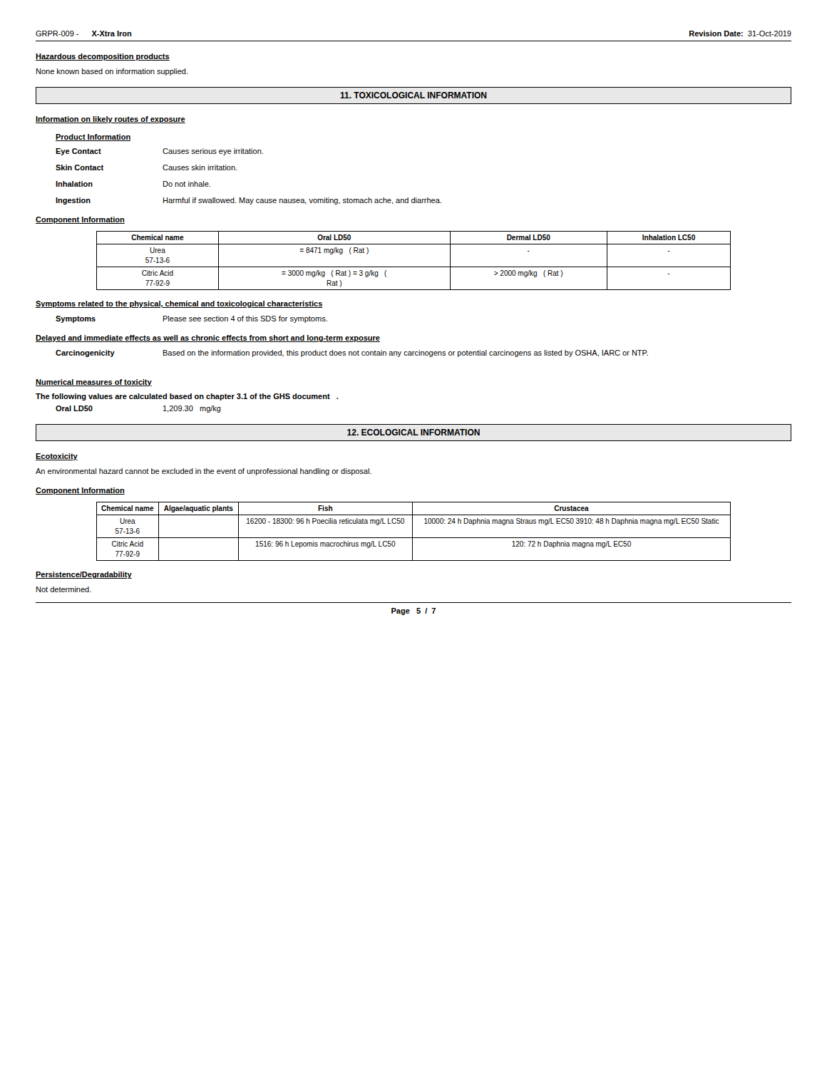GRPR-009 -X-Xtra Iron
Revision Date: 31-Oct-2019
Hazardous decomposition products
None known based on information supplied.
11. TOXICOLOGICAL INFORMATION
Information on likely routes of exposure
Product Information
Eye Contact
Causes serious eye irritation.
Skin Contact
Causes skin irritation.
Inhalation
Do not inhale.
Ingestion
Harmful if swallowed. May cause nausea, vomiting, stomach ache, and diarrhea.
Component Information
| Chemical name | Oral LD50 | Dermal LD50 | Inhalation LC50 |
| --- | --- | --- | --- |
| Urea 57-13-6 | = 8471 mg/kg ( Rat ) | - | - |
| Citric Acid 77-92-9 | = 3000 mg/kg ( Rat ) = 3 g/kg ( Rat ) | > 2000 mg/kg ( Rat ) | - |
Symptoms related to the physical, chemical and toxicological characteristics
Symptoms
Please see section 4 of this SDS for symptoms.
Delayed and immediate effects as well as chronic effects from short and long-term exposure
Carcinogenicity
Based on the information provided, this product does not contain any carcinogens or potential carcinogens as listed by OSHA, IARC or NTP.
Numerical measures of toxicity
The following values are calculated based on chapter 3.1 of the GHS document .
Oral LD50
1,209.30 mg/kg
12. ECOLOGICAL INFORMATION
Ecotoxicity
An environmental hazard cannot be excluded in the event of unprofessional handling or disposal.
Component Information
| Chemical name | Algae/aquatic plants | Fish | Crustacea |
| --- | --- | --- | --- |
| Urea 57-13-6 | | 16200 - 18300: 96 h Poecilia reticulata mg/L LC50 | 10000: 24 h Daphnia magna Straus mg/L EC50 3910: 48 h Daphnia magna mg/L EC50 Static |
| Citric Acid 77-92-9 | | 1516: 96 h Lepomis macrochirus mg/L LC50 | 120: 72 h Daphnia magna mg/L EC50 |
Persistence/Degradability
Not determined.
Page 5 / 7